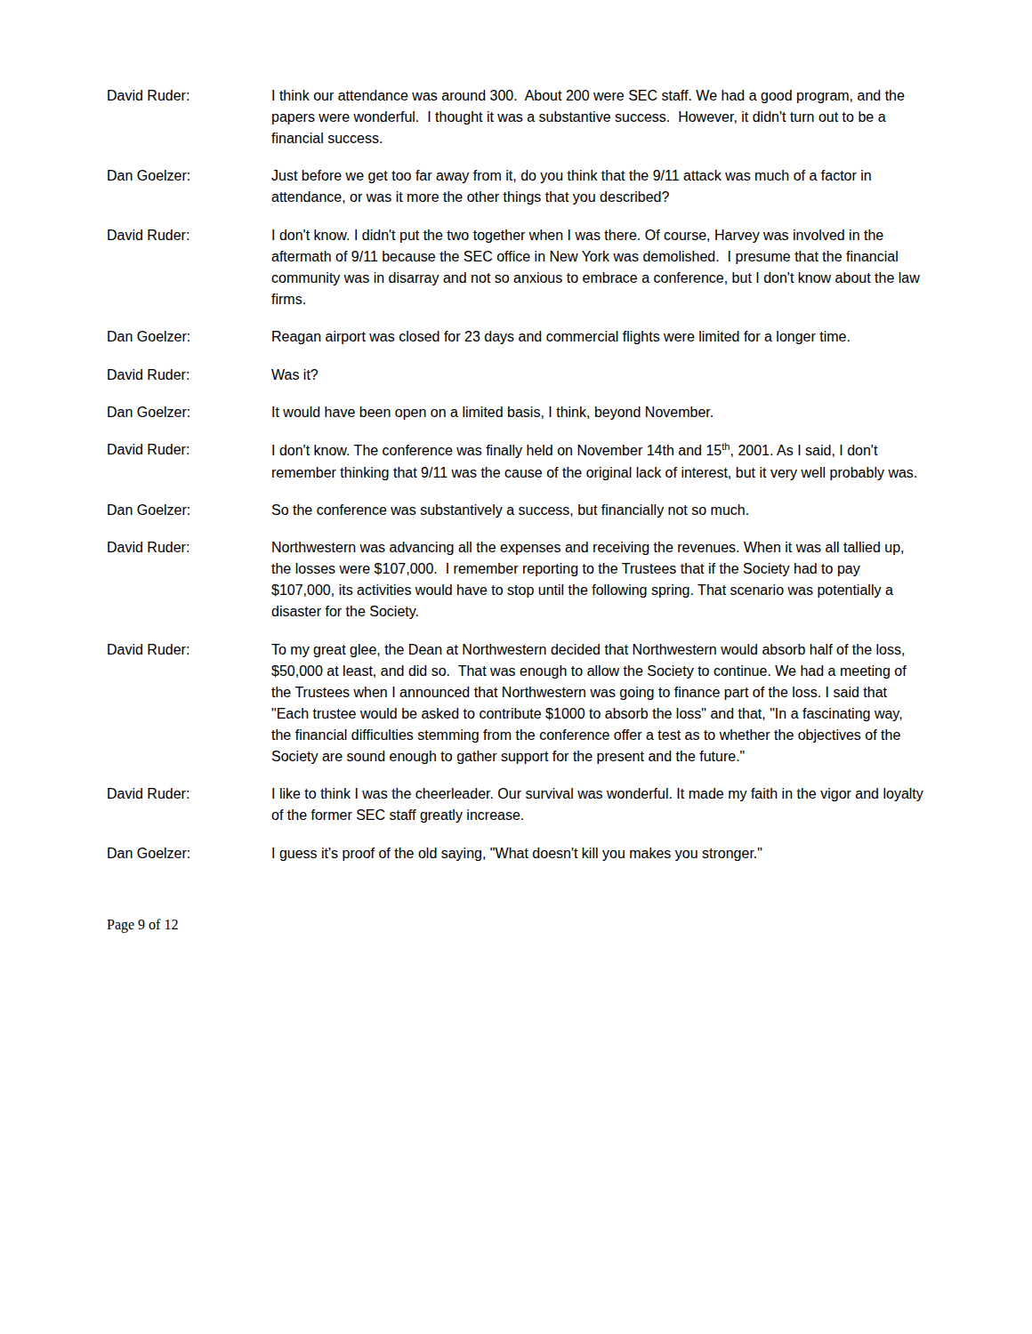David Ruder:
I think our attendance was around 300. About 200 were SEC staff. We had a good program, and the papers were wonderful. I thought it was a substantive success. However, it didn't turn out to be a financial success.
Dan Goelzer:
Just before we get too far away from it, do you think that the 9/11 attack was much of a factor in attendance, or was it more the other things that you described?
David Ruder:
I don't know. I didn't put the two together when I was there. Of course, Harvey was involved in the aftermath of 9/11 because the SEC office in New York was demolished. I presume that the financial community was in disarray and not so anxious to embrace a conference, but I don't know about the law firms.
Dan Goelzer:
Reagan airport was closed for 23 days and commercial flights were limited for a longer time.
David Ruder:
Was it?
Dan Goelzer:
It would have been open on a limited basis, I think, beyond November.
David Ruder:
I don't know. The conference was finally held on November 14th and 15th, 2001. As I said, I don't remember thinking that 9/11 was the cause of the original lack of interest, but it very well probably was.
Dan Goelzer:
So the conference was substantively a success, but financially not so much.
David Ruder:
Northwestern was advancing all the expenses and receiving the revenues. When it was all tallied up, the losses were $107,000. I remember reporting to the Trustees that if the Society had to pay $107,000, its activities would have to stop until the following spring. That scenario was potentially a disaster for the Society.
David Ruder:
To my great glee, the Dean at Northwestern decided that Northwestern would absorb half of the loss, $50,000 at least, and did so. That was enough to allow the Society to continue. We had a meeting of the Trustees when I announced that Northwestern was going to finance part of the loss. I said that "Each trustee would be asked to contribute $1000 to absorb the loss" and that, "In a fascinating way, the financial difficulties stemming from the conference offer a test as to whether the objectives of the Society are sound enough to gather support for the present and the future."
David Ruder:
I like to think I was the cheerleader. Our survival was wonderful. It made my faith in the vigor and loyalty of the former SEC staff greatly increase.
Dan Goelzer:
I guess it's proof of the old saying, "What doesn't kill you makes you stronger."
Page 9 of 12